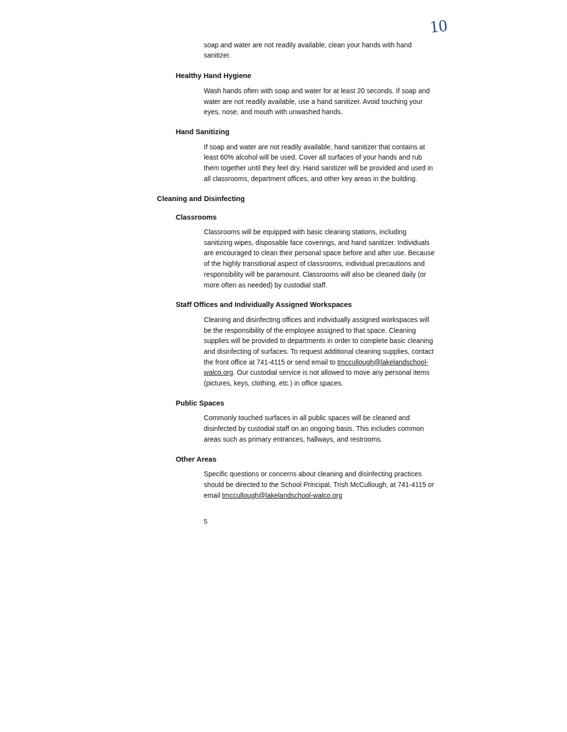10
soap and water are not readily available, clean your hands with hand sanitizer.
Healthy Hand Hygiene
Wash hands often with soap and water for at least 20 seconds. If soap and water are not readily available, use a hand sanitizer. Avoid touching your eyes, nose, and mouth with unwashed hands.
Hand Sanitizing
If soap and water are not readily available, hand sanitizer that contains at least 60% alcohol will be used. Cover all surfaces of your hands and rub them together until they feel dry. Hand sanitizer will be provided and used in all classrooms, department offices, and other key areas in the building.
Cleaning and Disinfecting
Classrooms
Classrooms will be equipped with basic cleaning stations, including sanitizing wipes, disposable face coverings, and hand sanitizer. Individuals are encouraged to clean their personal space before and after use. Because of the highly transitional aspect of classrooms, individual precautions and responsibility will be paramount. Classrooms will also be cleaned daily (or more often as needed) by custodial staff.
Staff Offices and Individually Assigned Workspaces
Cleaning and disinfecting offices and individually assigned workspaces will be the responsibility of the employee assigned to that space. Cleaning supplies will be provided to departments in order to complete basic cleaning and disinfecting of surfaces. To request additional cleaning supplies, contact the front office at 741-4115 or send email to tmccullough@lakelandschool-walco.org. Our custodial service is not allowed to move any personal items (pictures, keys, clothing, etc.) in office spaces.
Public Spaces
Commonly touched surfaces in all public spaces will be cleaned and disinfected by custodial staff on an ongoing basis. This includes common areas such as primary entrances, hallways, and restrooms.
Other Areas
Specific questions or concerns about cleaning and disinfecting practices should be directed to the School Principal, Trish McCullough, at 741-4115 or email tmccullough@lakelandschool-walco.org
5